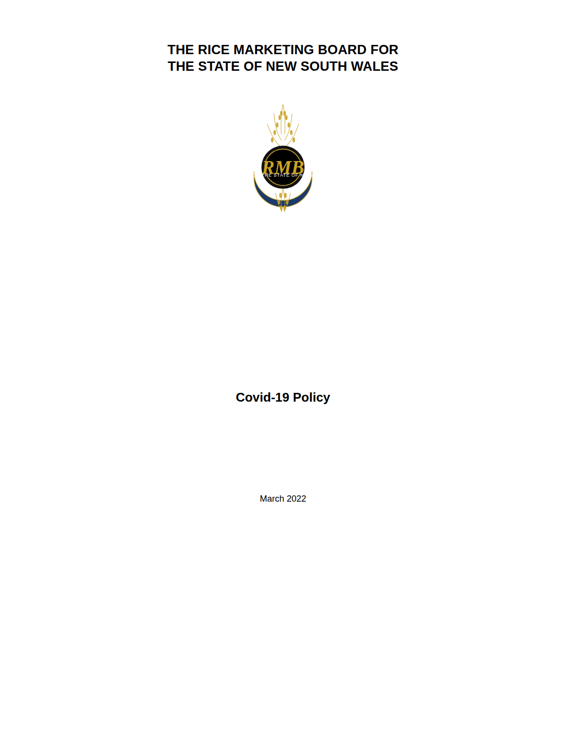THE RICE MARKETING BOARD FOR
THE STATE OF NEW SOUTH WALES
Covid-19 Policy
March 2022